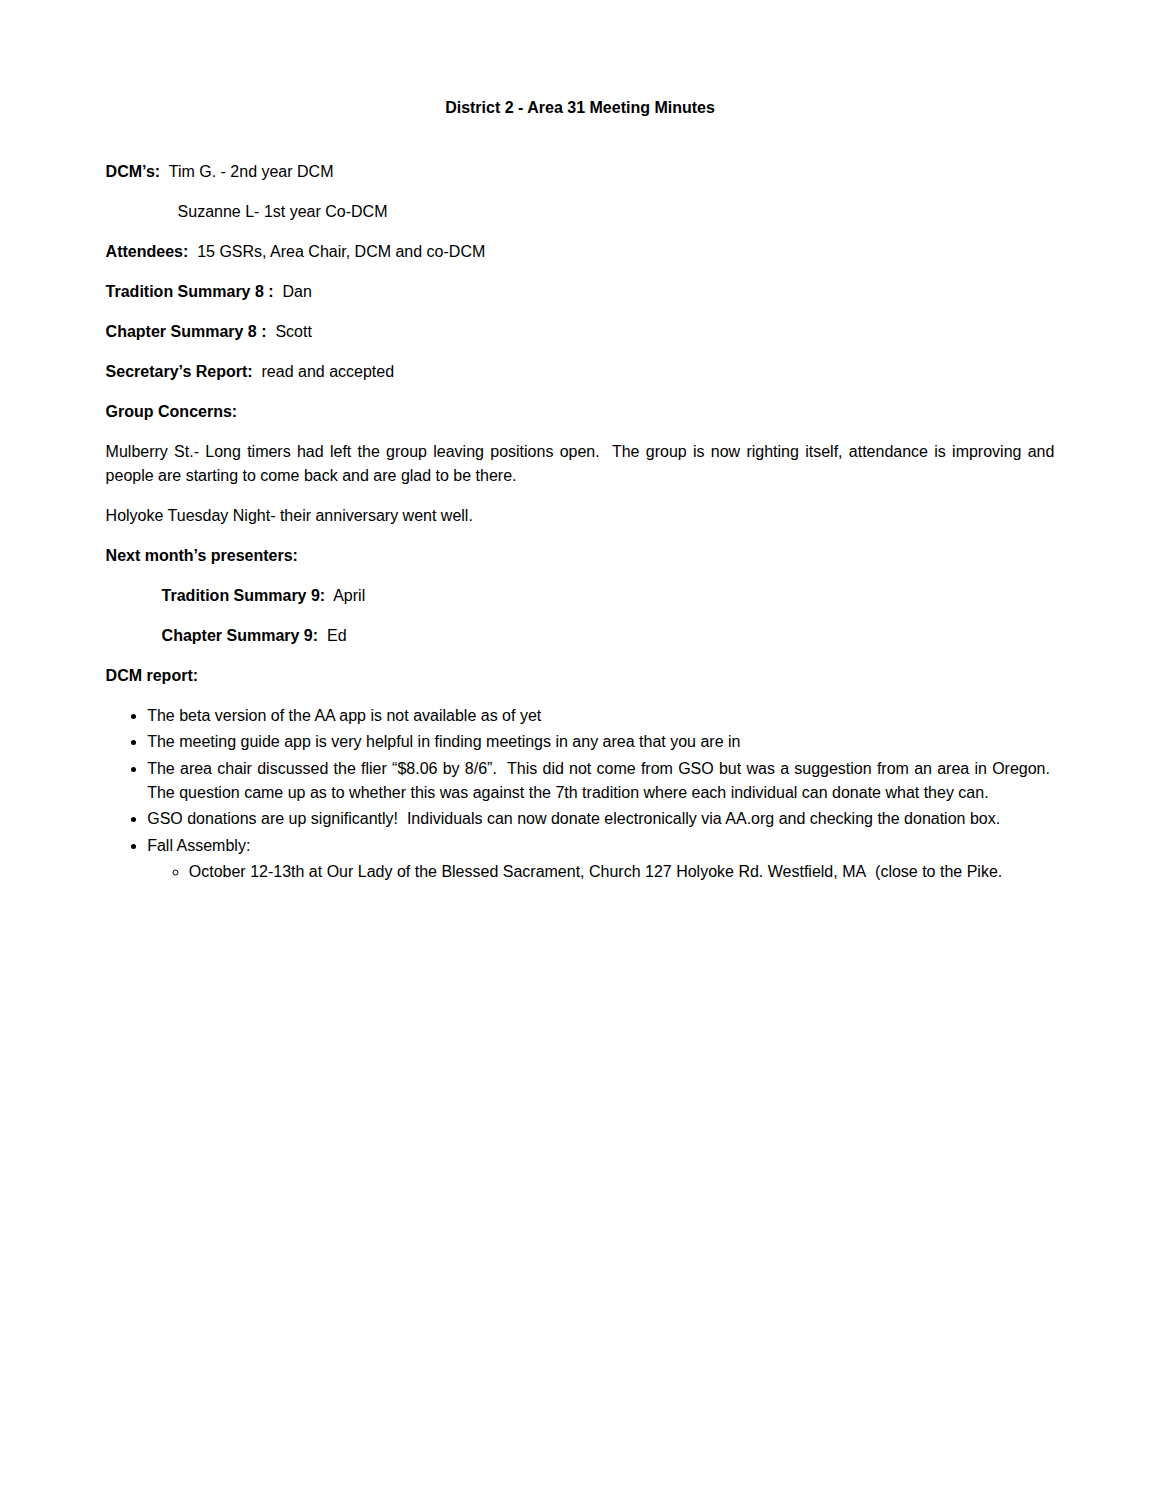District 2 - Area 31 Meeting Minutes
DCM’s: Tim G. - 2nd year DCM
Suzanne L- 1st year Co-DCM
Attendees: 15 GSRs, Area Chair, DCM and co-DCM
Tradition Summary 8 : Dan
Chapter Summary 8 : Scott
Secretary’s Report: read and accepted
Group Concerns:
Mulberry St.- Long timers had left the group leaving positions open. The group is now righting itself, attendance is improving and people are starting to come back and are glad to be there.
Holyoke Tuesday Night- their anniversary went well.
Next month’s presenters:
Tradition Summary 9: April
Chapter Summary 9: Ed
DCM report:
The beta version of the AA app is not available as of yet
The meeting guide app is very helpful in finding meetings in any area that you are in
The area chair discussed the flier “$8.06 by 8/6”. This did not come from GSO but was a suggestion from an area in Oregon. The question came up as to whether this was against the 7th tradition where each individual can donate what they can.
GSO donations are up significantly! Individuals can now donate electronically via AA.org and checking the donation box.
Fall Assembly:
October 12-13th at Our Lady of the Blessed Sacrament, Church 127 Holyoke Rd. Westfield, MA (close to the Pike.